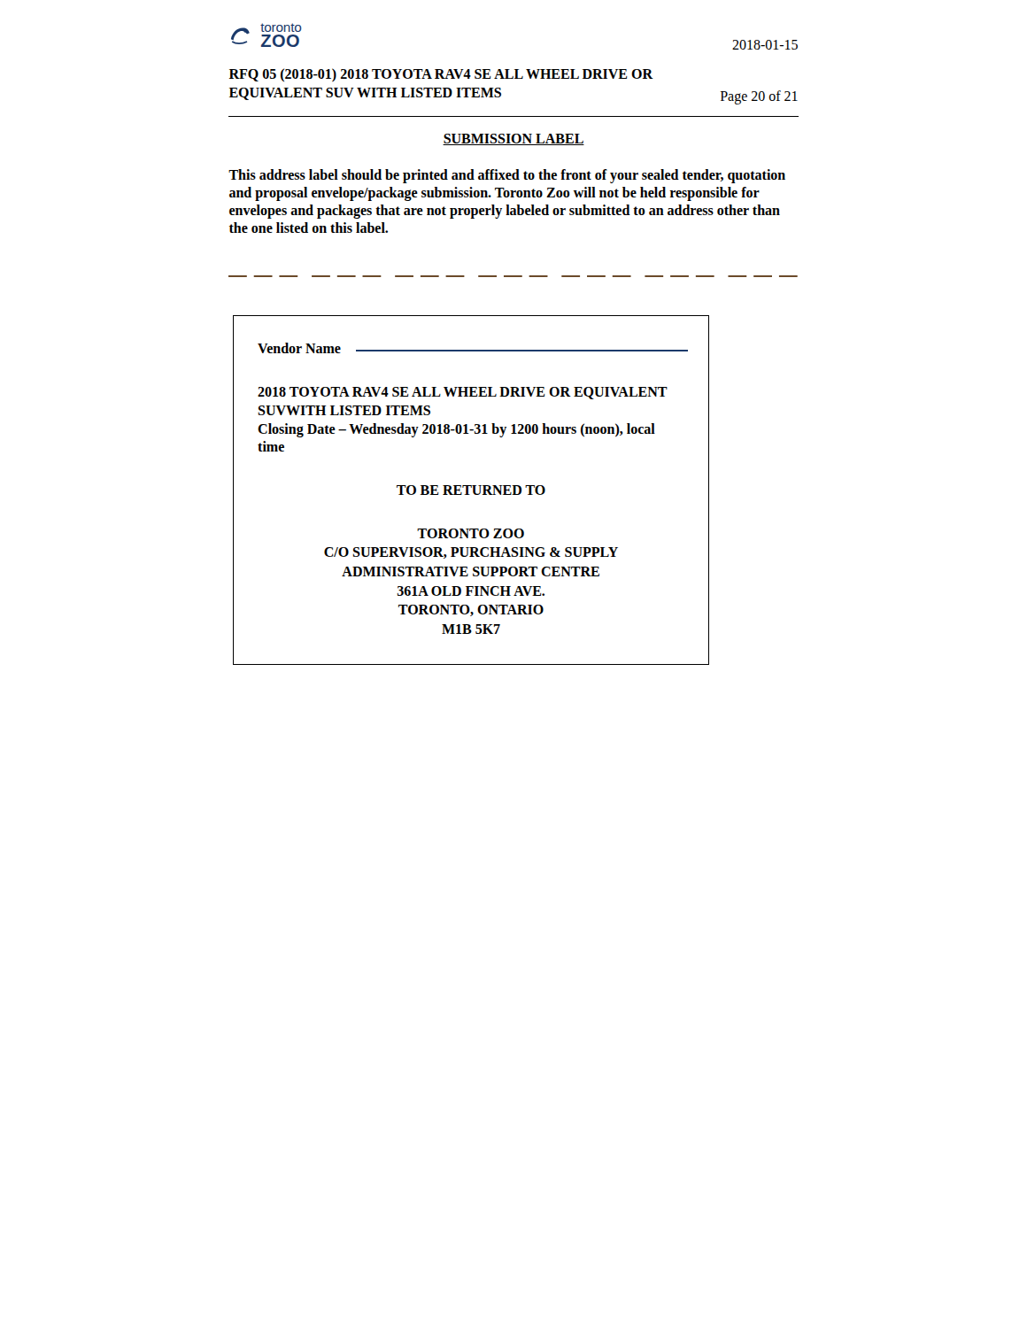toronto ZOO
2018-01-15
RFQ 05 (2018-01) 2018 TOYOTA RAV4 SE ALL WHEEL DRIVE OR
EQUIVALENT SUV WITH LISTED ITEMS
Page 20 of 21
SUBMISSION LABEL
This address label should be printed and affixed to the front of your sealed tender, quotation and proposal envelope/package submission. Toronto Zoo will not be held responsible for envelopes and packages that are not properly labeled or submitted to an address other than the one listed on this label.
Vendor Name
2018 TOYOTA RAV4 SE ALL WHEEL DRIVE OR EQUIVALENT
SUVWITH LISTED ITEMS
Closing Date – Wednesday 2018-01-31 by 1200 hours (noon), local time
TO BE RETURNED TO
TORONTO ZOO
C/O SUPERVISOR, PURCHASING & SUPPLY
ADMINISTRATIVE SUPPORT CENTRE
361A OLD FINCH AVE.
TORONTO, ONTARIO
M1B 5K7